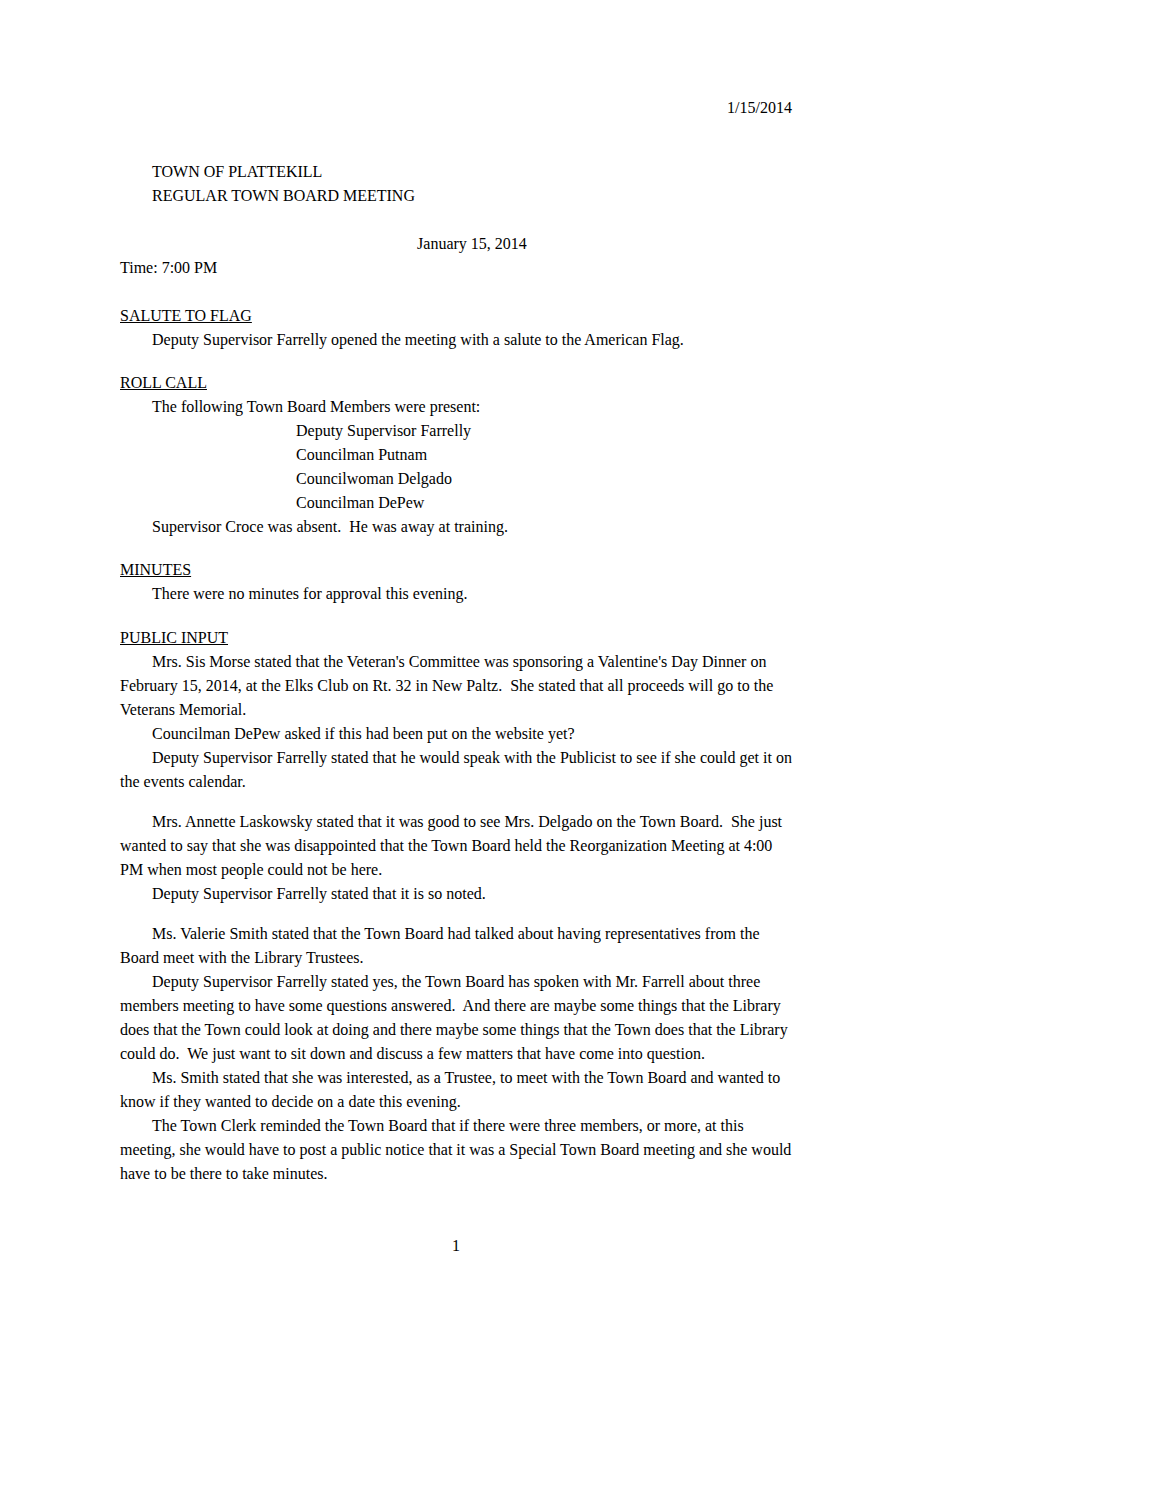1/15/2014
TOWN OF PLATTEKILL
REGULAR TOWN BOARD MEETING
January 15, 2014
Time: 7:00 PM
SALUTE TO FLAG
Deputy Supervisor Farrelly opened the meeting with a salute to the American Flag.
ROLL CALL
The following Town Board Members were present:
Deputy Supervisor Farrelly
Councilman Putnam
Councilwoman Delgado
Councilman DePew
Supervisor Croce was absent. He was away at training.
MINUTES
There were no minutes for approval this evening.
PUBLIC INPUT
Mrs. Sis Morse stated that the Veteran's Committee was sponsoring a Valentine's Day Dinner on February 15, 2014, at the Elks Club on Rt. 32 in New Paltz. She stated that all proceeds will go to the Veterans Memorial.
Councilman DePew asked if this had been put on the website yet?
Deputy Supervisor Farrelly stated that he would speak with the Publicist to see if she could get it on the events calendar.
Mrs. Annette Laskowsky stated that it was good to see Mrs. Delgado on the Town Board. She just wanted to say that she was disappointed that the Town Board held the Reorganization Meeting at 4:00 PM when most people could not be here.
Deputy Supervisor Farrelly stated that it is so noted.
Ms. Valerie Smith stated that the Town Board had talked about having representatives from the Board meet with the Library Trustees.
Deputy Supervisor Farrelly stated yes, the Town Board has spoken with Mr. Farrell about three members meeting to have some questions answered. And there are maybe some things that the Library does that the Town could look at doing and there maybe some things that the Town does that the Library could do. We just want to sit down and discuss a few matters that have come into question.
Ms. Smith stated that she was interested, as a Trustee, to meet with the Town Board and wanted to know if they wanted to decide on a date this evening.
The Town Clerk reminded the Town Board that if there were three members, or more, at this meeting, she would have to post a public notice that it was a Special Town Board meeting and she would have to be there to take minutes.
1